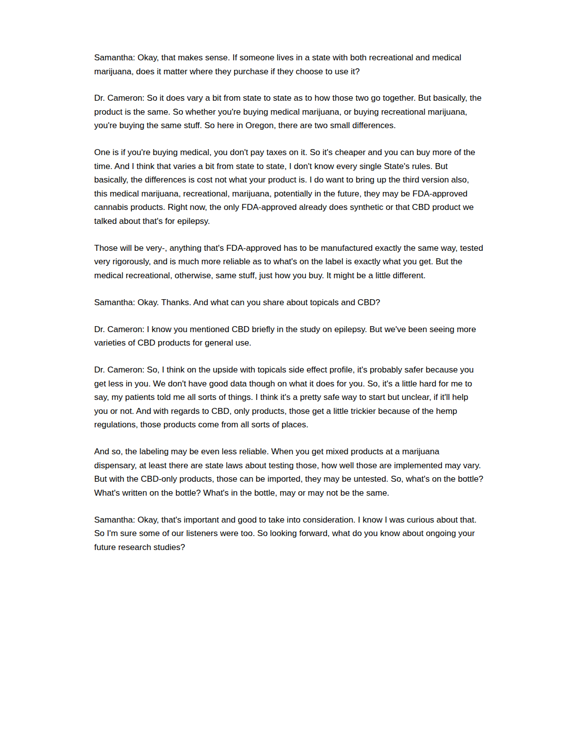Samantha: Okay, that makes sense. If someone lives in a state with both recreational and medical marijuana, does it matter where they purchase if they choose to use it?
Dr. Cameron: So it does vary a bit from state to state as to how those two go together. But basically, the product is the same. So whether you're buying medical marijuana, or buying recreational marijuana, you're buying the same stuff. So here in Oregon, there are two small differences.
One is if you're buying medical, you don't pay taxes on it. So it's cheaper and you can buy more of the time. And I think that varies a bit from state to state, I don't know every single State's rules. But basically, the differences is cost not what your product is. I do want to bring up the third version also, this medical marijuana, recreational, marijuana, potentially in the future, they may be FDA-approved cannabis products. Right now, the only FDA-approved already does synthetic or that CBD product we talked about that's for epilepsy.
Those will be very-, anything that's FDA-approved has to be manufactured exactly the same way, tested very rigorously, and is much more reliable as to what's on the label is exactly what you get. But the medical recreational, otherwise, same stuff, just how you buy. It might be a little different.
Samantha: Okay. Thanks. And what can you share about topicals and CBD?
Dr. Cameron: I know you mentioned CBD briefly in the study on epilepsy. But we've been seeing more varieties of CBD products for general use.
Dr. Cameron: So, I think on the upside with topicals side effect profile, it's probably safer because you get less in you. We don't have good data though on what it does for you. So, it's a little hard for me to say, my patients told me all sorts of things. I think it's a pretty safe way to start but unclear, if it'll help you or not. And with regards to CBD, only products, those get a little trickier because of the hemp regulations, those products come from all sorts of places.
And so, the labeling may be even less reliable. When you get mixed products at a marijuana dispensary, at least there are state laws about testing those, how well those are implemented may vary. But with the CBD-only products, those can be imported, they may be untested. So, what's on the bottle? What's written on the bottle? What's in the bottle, may or may not be the same.
Samantha: Okay, that's important and good to take into consideration. I know I was curious about that. So I'm sure some of our listeners were too. So looking forward, what do you know about ongoing your future research studies?